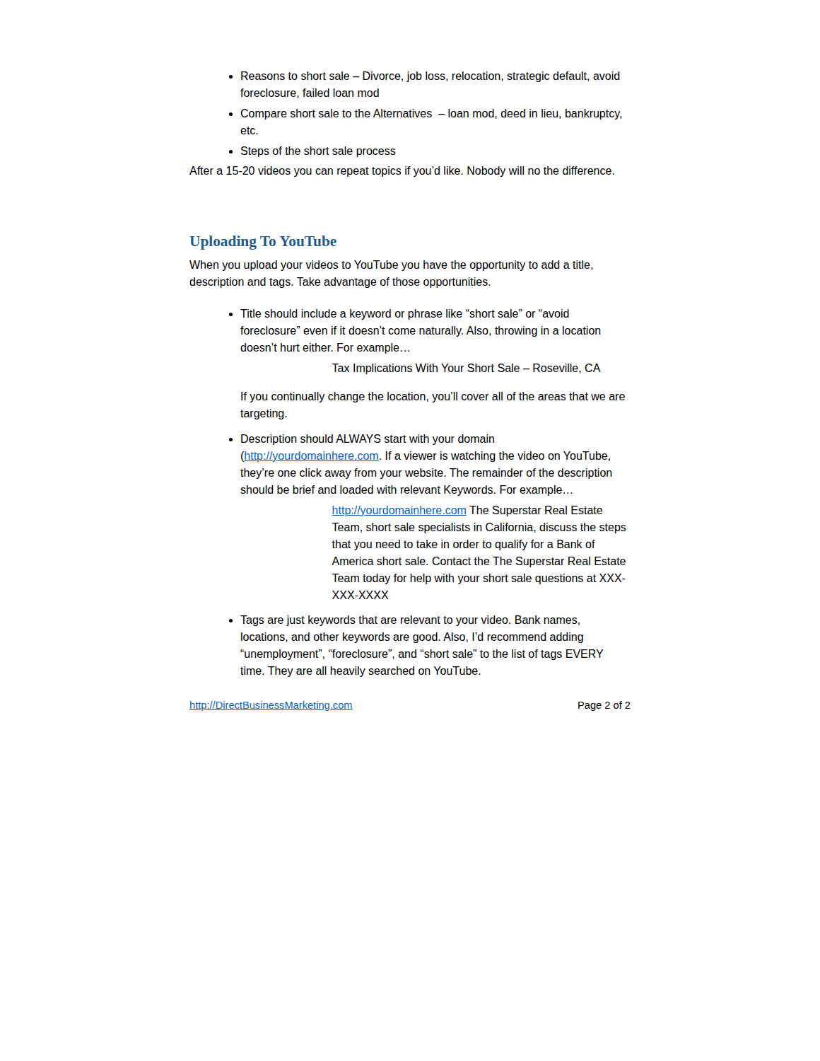Reasons to short sale – Divorce, job loss, relocation, strategic default, avoid foreclosure, failed loan mod
Compare short sale to the Alternatives – loan mod, deed in lieu, bankruptcy, etc.
Steps of the short sale process
After a 15-20 videos you can repeat topics if you’d like. Nobody will no the difference.
Uploading To YouTube
When you upload your videos to YouTube you have the opportunity to add a title, description and tags. Take advantage of those opportunities.
Title should include a keyword or phrase like “short sale” or “avoid foreclosure” even if it doesn’t come naturally. Also, throwing in a location doesn’t hurt either. For example…
Tax Implications With Your Short Sale – Roseville, CA
If you continually change the location, you’ll cover all of the areas that we are targeting.
Description should ALWAYS start with your domain (http://yourdomainhere.com. If a viewer is watching the video on YouTube, they’re one click away from your website. The remainder of the description should be brief and loaded with relevant Keywords. For example…
http://yourdomainhere.com The Superstar Real Estate Team, short sale specialists in California, discuss the steps that you need to take in order to qualify for a Bank of America short sale. Contact the The Superstar Real Estate Team today for help with your short sale questions at XXX-XXX-XXXX
Tags are just keywords that are relevant to your video. Bank names, locations, and other keywords are good. Also, I’d recommend adding “unemployment”, “foreclosure”, and “short sale” to the list of tags EVERY time. They are all heavily searched on YouTube.
http://DirectBusinessMarketing.com Page 2 of 2